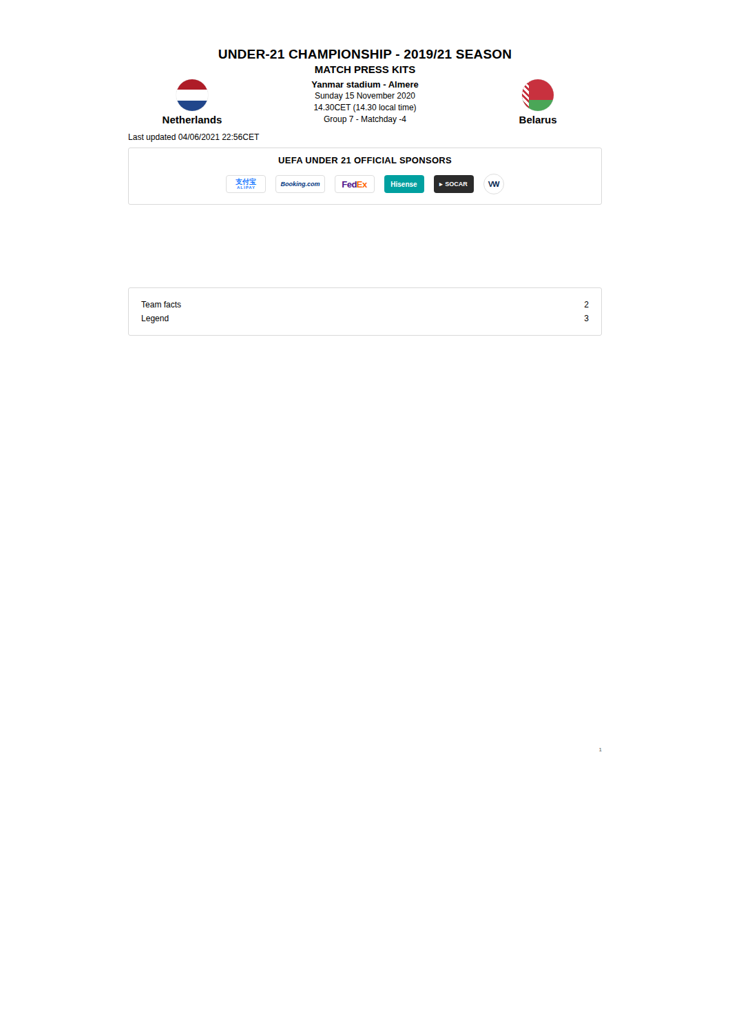UNDER-21 CHAMPIONSHIP - 2019/21 SEASON
MATCH PRESS KITS
Netherlands
Yanmar stadium - Almere
Sunday 15 November 2020
14.30CET (14.30 local time)
Group 7 - Matchday -4
Belarus
Last updated 04/06/2021 22:56CET
UEFA UNDER 21 OFFICIAL SPONSORS
支付宝 ALIPAY
Booking.com
Fed Ex
Hisense
▸SOCAR
VW
| Team facts | 2 |
| Legend | 3 |
1